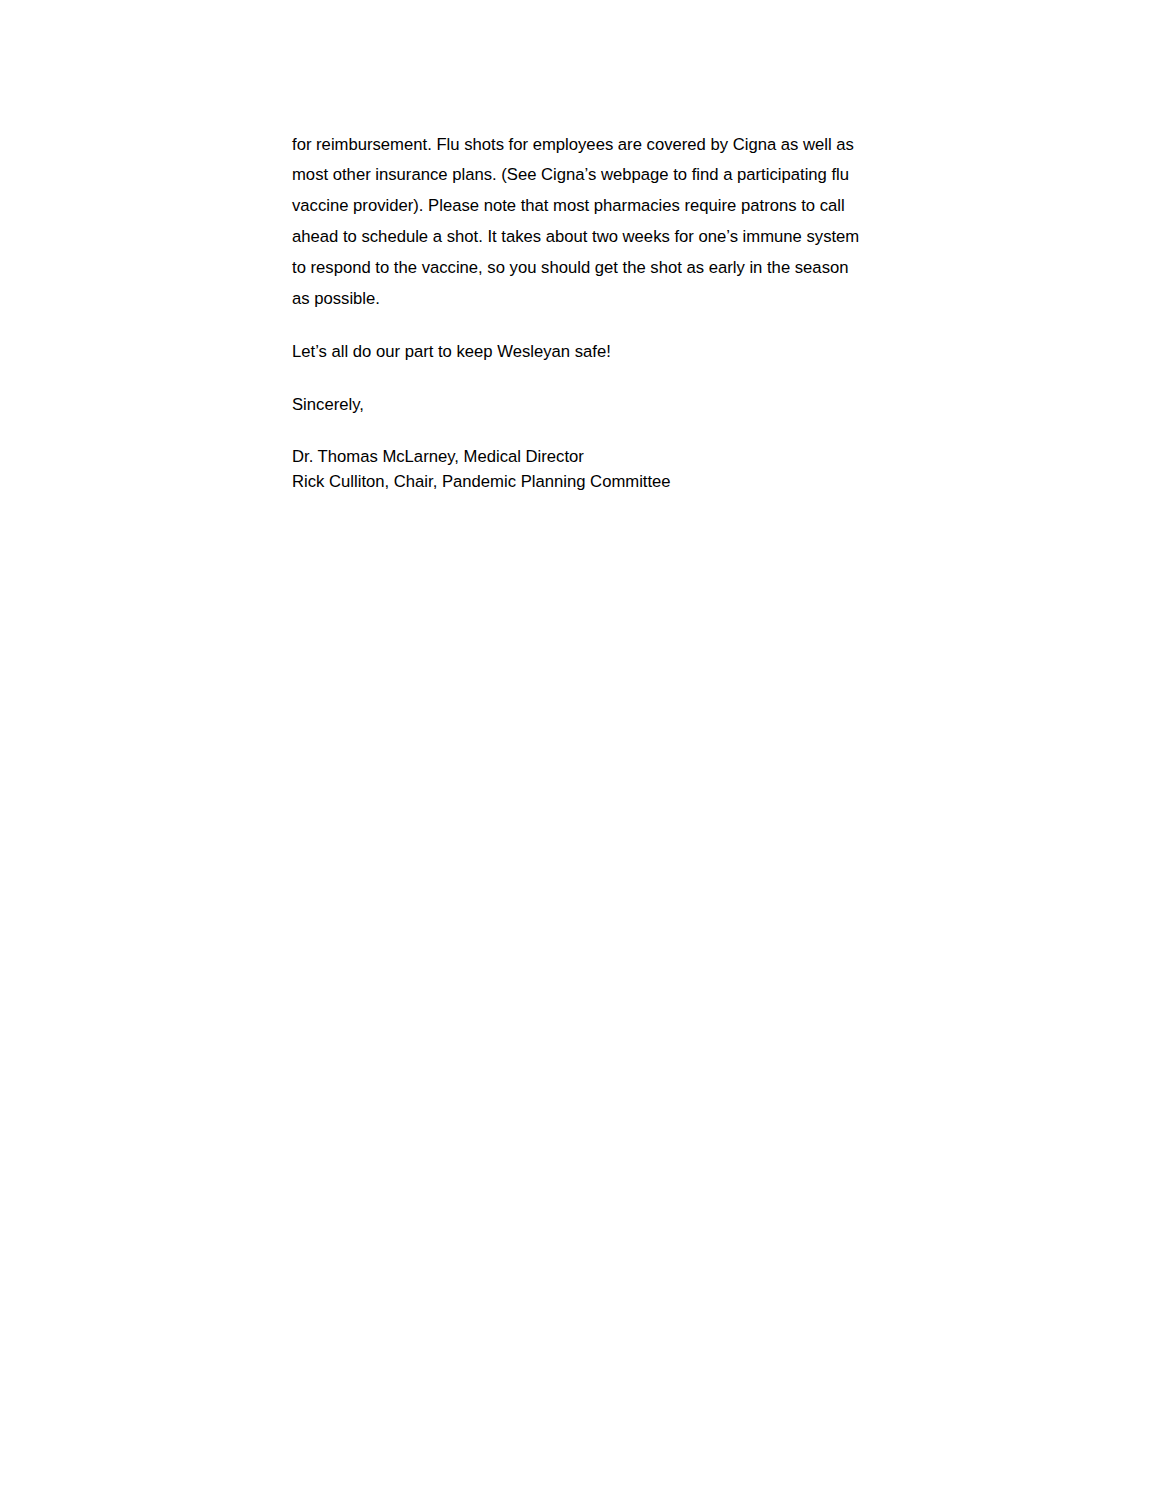for reimbursement. Flu shots for employees are covered by Cigna as well as most other insurance plans. (See Cigna’s webpage to find a participating flu vaccine provider). Please note that most pharmacies require patrons to call ahead to schedule a shot. It takes about two weeks for one’s immune system to respond to the vaccine, so you should get the shot as early in the season as possible.
Let’s all do our part to keep Wesleyan safe!
Sincerely,
Dr. Thomas McLarney, Medical Director
Rick Culliton, Chair, Pandemic Planning Committee